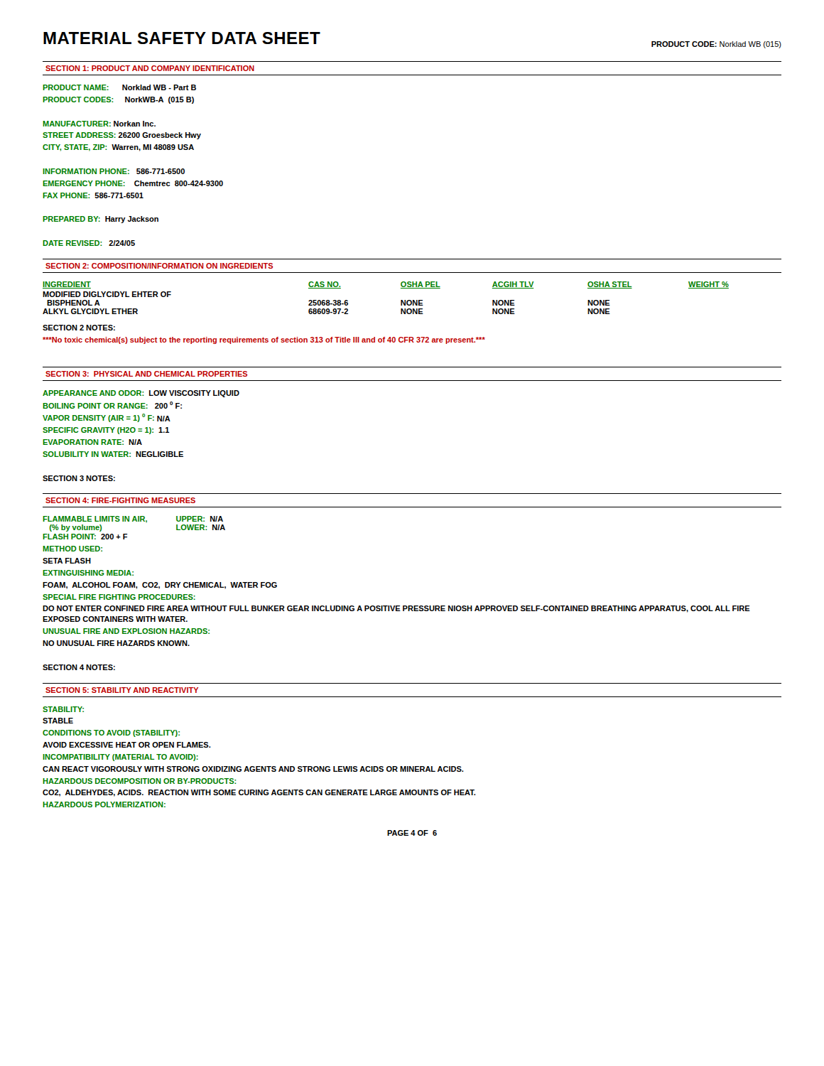MATERIAL SAFETY DATA SHEET
PRODUCT CODE: Norklad WB (015)
SECTION 1: PRODUCT AND COMPANY IDENTIFICATION
PRODUCT NAME: Norklad WB - Part B
PRODUCT CODES: NorkWB-A (015 B)
MANUFACTURER: Norkan Inc.
STREET ADDRESS: 26200 Groesbeck Hwy
CITY, STATE, ZIP: Warren, MI 48089 USA
INFORMATION PHONE: 586-771-6500
EMERGENCY PHONE: Chemtrec 800-424-9300
FAX PHONE: 586-771-6501
PREPARED BY: Harry Jackson
DATE REVISED: 2/24/05
SECTION 2: COMPOSITION/INFORMATION ON INGREDIENTS
| INGREDIENT | CAS NO. | OSHA PEL | ACGIH TLV | OSHA STEL | WEIGHT % |
| --- | --- | --- | --- | --- | --- |
| MODIFIED DIGLYCIDYL EHTER OF | | | | | |
| BISPHENOL A | 25068-38-6 | NONE | NONE | NONE | |
| ALKYL GLYCIDYL ETHER | 68609-97-2 | NONE | NONE | NONE | |
SECTION 2 NOTES:
***No toxic chemical(s) subject to the reporting requirements of section 313 of Title III and of 40 CFR 372 are present.***
SECTION 3: PHYSICAL AND CHEMICAL PROPERTIES
APPEARANCE AND ODOR: LOW VISCOSITY LIQUID
BOILING POINT OR RANGE: 200 0 F:
VAPOR DENSITY (AIR = 1) 0 F: N/A
SPECIFIC GRAVITY (H2O = 1): 1.1
EVAPORATION RATE: N/A
SOLUBILITY IN WATER: NEGLIGIBLE
SECTION 3 NOTES:
SECTION 4: FIRE-FIGHTING MEASURES
| FLAMMABLE LIMITS IN AIR, | UPPER: N/A |
| (% by volume) | LOWER: N/A |
FLASH POINT: 200 + F
METHOD USED:
SETA FLASH
EXTINGUISHING MEDIA:
FOAM, ALCOHOL FOAM, CO2, DRY CHEMICAL, WATER FOG
SPECIAL FIRE FIGHTING PROCEDURES:
DO NOT ENTER CONFINED FIRE AREA WITHOUT FULL BUNKER GEAR INCLUDING A POSITIVE PRESSURE NIOSH APPROVED SELF-CONTAINED BREATHING APPARATUS, COOL ALL FIRE EXPOSED CONTAINERS WITH WATER.
UNUSUAL FIRE AND EXPLOSION HAZARDS:
NO UNUSUAL FIRE HAZARDS KNOWN.
SECTION 4 NOTES:
SECTION 5: STABILITY AND REACTIVITY
STABILITY:
STABLE
CONDITIONS TO AVOID (STABILITY):
AVOID EXCESSIVE HEAT OR OPEN FLAMES.
INCOMPATIBILITY (MATERIAL TO AVOID):
CAN REACT VIGOROUSLY WITH STRONG OXIDIZING AGENTS AND STRONG LEWIS ACIDS OR MINERAL ACIDS.
HAZARDOUS DECOMPOSITION OR BY-PRODUCTS:
CO2, ALDEHYDES, ACIDS. REACTION WITH SOME CURING AGENTS CAN GENERATE LARGE AMOUNTS OF HEAT.
HAZARDOUS POLYMERIZATION:
PAGE 4 OF 6